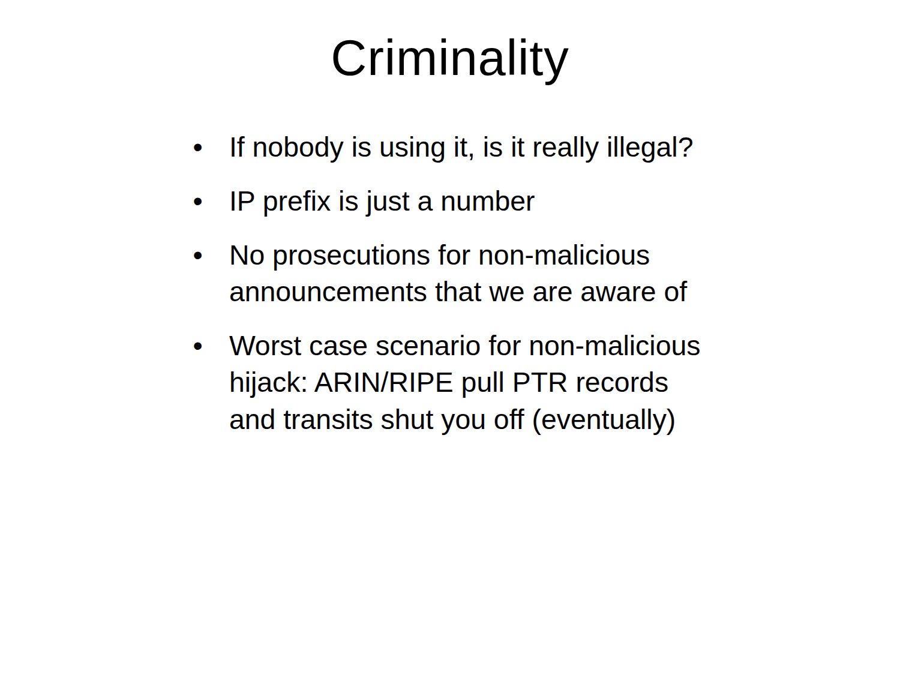Criminality
If nobody is using it, is it really illegal?
IP prefix is just a number
No prosecutions for non-malicious announcements that we are aware of
Worst case scenario for non-malicious hijack: ARIN/RIPE pull PTR records and transits shut you off (eventually)